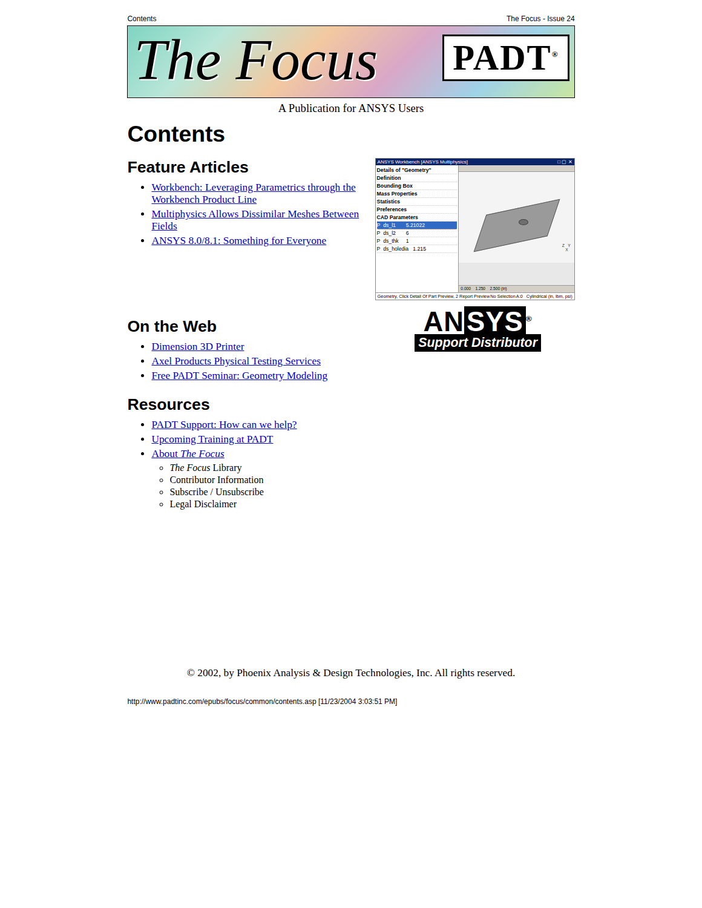Contents The Focus - Issue 24
The Focus
PADT®
A Publication for ANSYS Users
Contents
ANSYS Workbench [ANSYS Multiphysics]□ ▢ ✕
Details of "Geometry"
Definition
Bounding Box
Mass Properties
Statistics
Preferences
CAD Parameters
P ds_l1 5.21022
P ds_l2 6
P ds_thk 1
P ds_holedia 1.215
Z Y
X
0.000 1.250 2.500 (in)
Geometry, Click Detail Of Part Preview, 2 Report Preview No Selection A:0 Cylindrical (in, lbm, psi)
Feature Articles
Workbench: Leveraging Parametrics through the Workbench Product Line
Multiphysics Allows Dissimilar Meshes Between Fields
ANSYS 8.0/8.1: Something for Everyone
ANSYS®
Support Distributor
On the Web
Dimension 3D Printer
Axel Products Physical Testing Services
Free PADT Seminar: Geometry Modeling
Resources
PADT Support: How can we help?
Upcoming Training at PADT
About The Focus
The Focus Library
Contributor Information
Subscribe / Unsubscribe
Legal Disclaimer
© 2002, by Phoenix Analysis & Design Technologies, Inc. All rights reserved.
http://www.padtinc.com/epubs/focus/common/contents.asp [11/23/2004 3:03:51 PM]